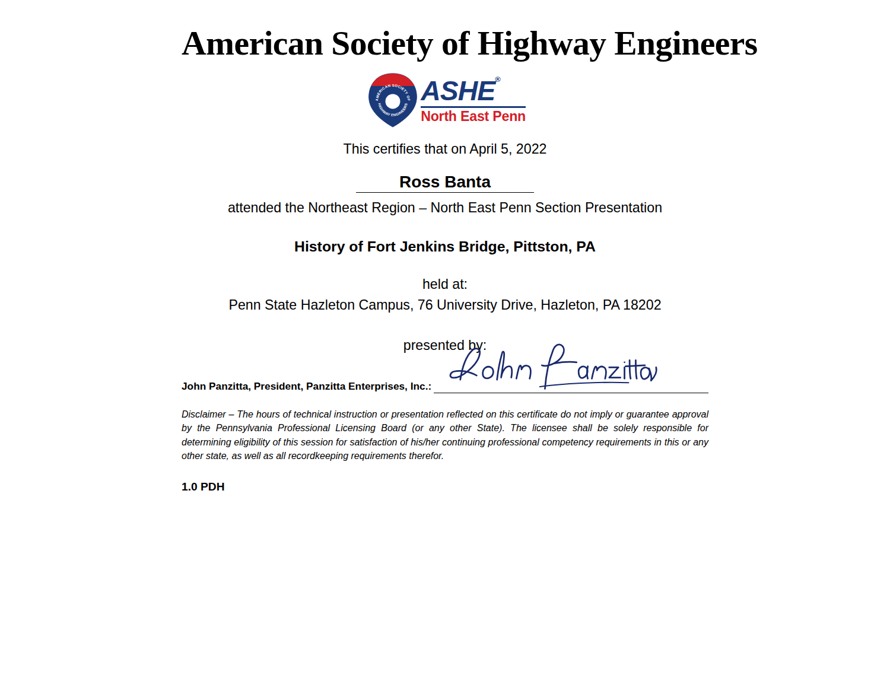American Society of Highway Engineers
AMERICAN SOCIETY OF HIGHWAY ENGINEERS
ASHE® North East Penn
This certifies that on April 5, 2022
Ross Banta
attended the Northeast Region – North East Penn Section Presentation
History of Fort Jenkins Bridge, Pittston, PA
held at:
Penn State Hazleton Campus, 76 University Drive, Hazleton, PA 18202
presented by:
John Panzitta, President, Panzitta Enterprises, Inc.:
Disclaimer – The hours of technical instruction or presentation reflected on this certificate do not imply or guarantee approval by the Pennsylvania Professional Licensing Board (or any other State). The licensee shall be solely responsible for determining eligibility of this session for satisfaction of his/her continuing professional competency requirements in this or any other state, as well as all recordkeeping requirements therefor.
1.0 PDH